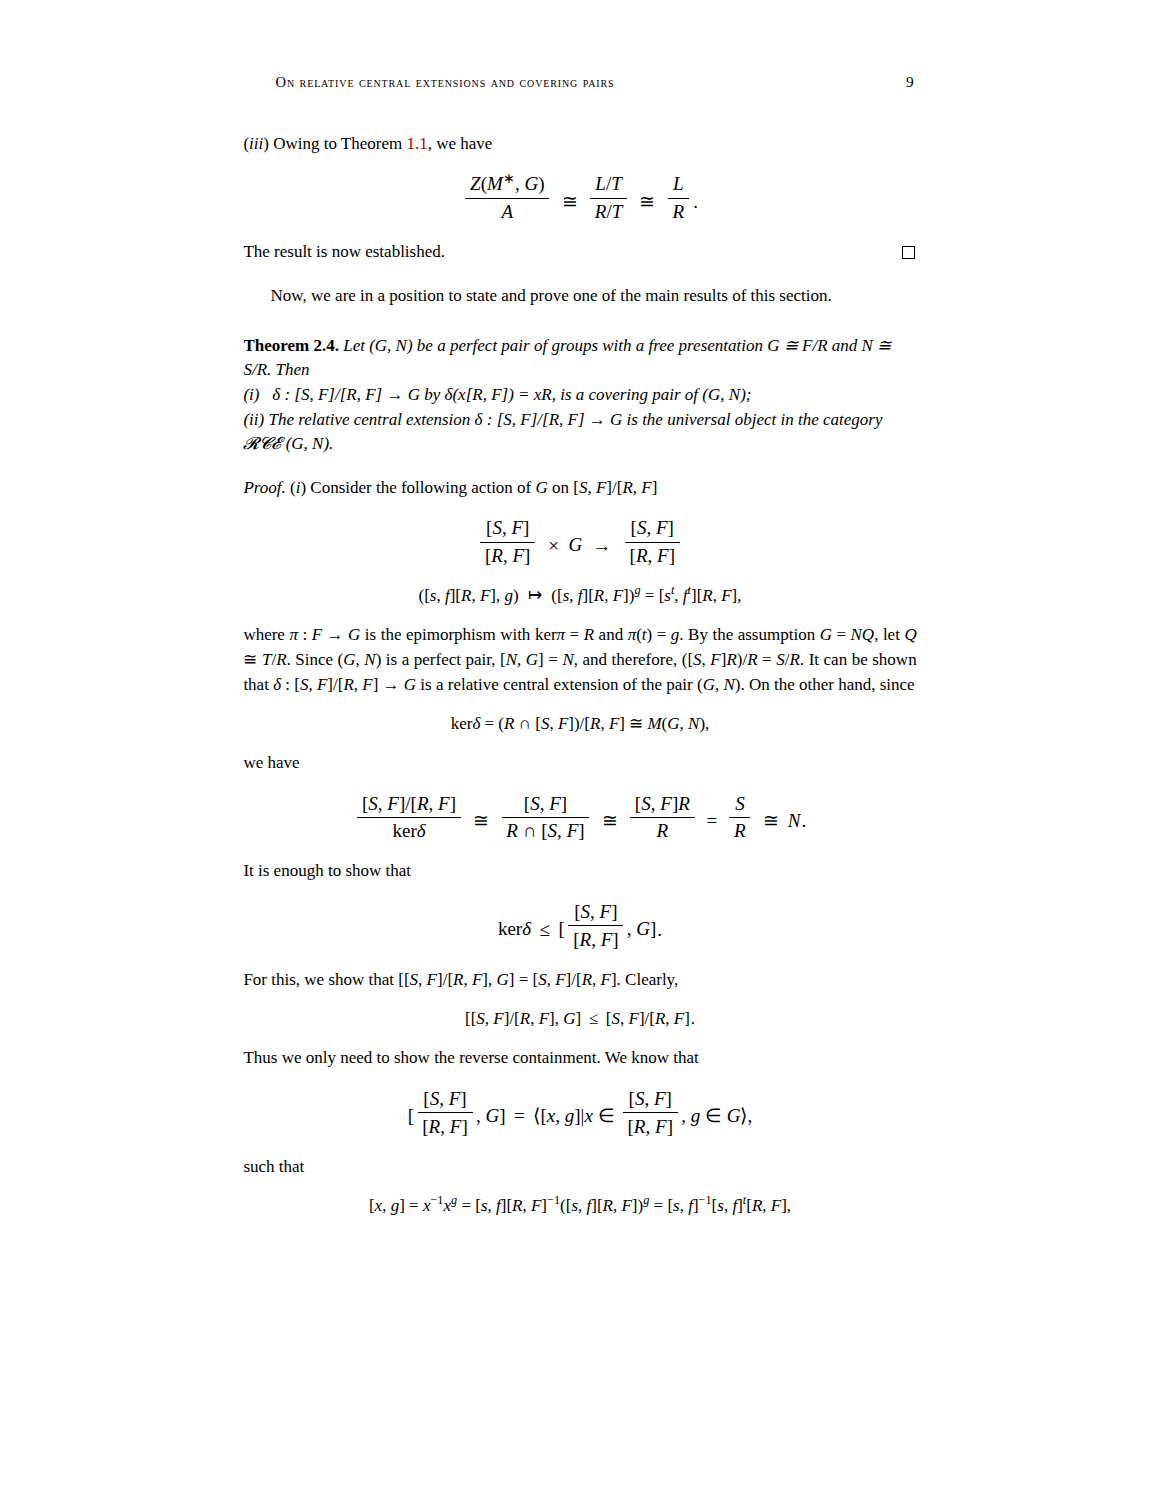On relative central extensions and covering pairs 9
(iii) Owing to Theorem 1.1, we have
Z(M∗, G) A ≅ L/T R/T ≅ LR.
The result is now established.
Now, we are in a position to state and prove one of the main results of this section.
Theorem 2.4. Let (G, N) be a perfect pair of groups with a free presentation G ≅ F/R and N ≅ S/R. Then
(i) δ : [S, F]/[R, F] → G by δ(x[R, F]) = xR, is a covering pair of (G, N);
(ii) The relative central extension δ : [S, F]/[R, F] → G is the universal object in the category 𝓡𝓒𝓔 (G, N).
Proof. (i) Consider the following action of G on [S, F]/[R, F]
[S, F][R, F] × G → [S, F][R, F]
([s, f][R, F], g) ↦ ([s, f][R, F])g = [st, ft][R, F],
where π : F → G is the epimorphism with ker π = R and π(t) = g. By the assumption G = NQ, let Q ≅ T/R. Since (G, N) is a perfect pair, [N, G] = N, and therefore, ([S, F]R)/R = S/R. It can be shown that δ : [S, F]/[R, F] → G is a relative central extension of the pair (G, N). On the other hand, since
ker δ = (R ∩ [S, F])/[R, F] ≅ M(G, N),
we have
[S, F]/[R, F] ker δ ≅ [S, F] R ∩ [S, F] ≅ [S, F]R R = SR ≅ N.
It is enough to show that
ker δ ≤ [[S, F][R, F], G].
For this, we show that [[S, F]/[R, F], G] = [S, F]/[R, F]. Clearly,
[[S, F]/[R, F], G] ≤ [S, F]/[R, F].
Thus we only need to show the reverse containment. We know that
[[S, F][R, F], G] = ⟨[x, g]|x ∈ [S, F][R, F], g ∈ G⟩,
such that
[x, g] = x−1xg = [s, f][R, F]−1([s, f][R, F])g = [s, f]−1[s, f]t[R, F],